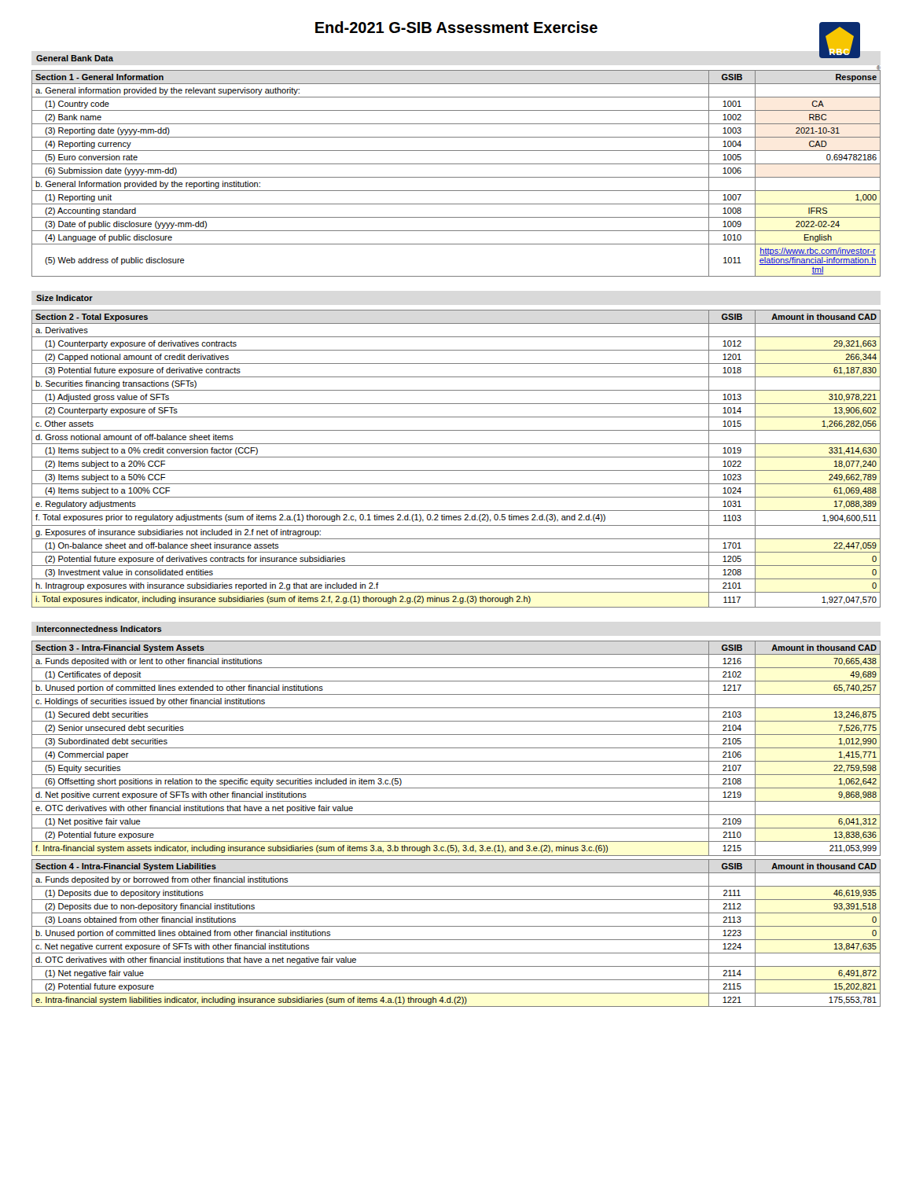RBC
®
End-2021 G-SIB Assessment Exercise
General Bank Data
| Section 1 - General Information | GSIB | Response |
| --- | --- | --- |
| a. General information provided by the relevant supervisory authority: | | |
| (1) Country code | 1001 | CA |
| (2) Bank name | 1002 | RBC |
| (3) Reporting date (yyyy-mm-dd) | 1003 | 2021-10-31 |
| (4) Reporting currency | 1004 | CAD |
| (5) Euro conversion rate | 1005 | 0.694782186 |
| (6) Submission date (yyyy-mm-dd) | 1006 | |
| b. General Information provided by the reporting institution: | | |
| (1) Reporting unit | 1007 | 1,000 |
| (2) Accounting standard | 1008 | IFRS |
| (3) Date of public disclosure (yyyy-mm-dd) | 1009 | 2022-02-24 |
| (4) Language of public disclosure | 1010 | English |
| (5) Web address of public disclosure | 1011 | https://www.rbc.com/investor-relations/financial-information.html |
Size Indicator
| Section 2 - Total Exposures | GSIB | Amount in thousand CAD |
| --- | --- | --- |
| a. Derivatives | | |
| (1) Counterparty exposure of derivatives contracts | 1012 | 29,321,663 |
| (2) Capped notional amount of credit derivatives | 1201 | 266,344 |
| (3) Potential future exposure of derivative contracts | 1018 | 61,187,830 |
| b. Securities financing transactions (SFTs) | | |
| (1) Adjusted gross value of SFTs | 1013 | 310,978,221 |
| (2) Counterparty exposure of SFTs | 1014 | 13,906,602 |
| c. Other assets | 1015 | 1,266,282,056 |
| d. Gross notional amount of off-balance sheet items | | |
| (1) Items subject to a 0% credit conversion factor (CCF) | 1019 | 331,414,630 |
| (2) Items subject to a 20% CCF | 1022 | 18,077,240 |
| (3) Items subject to a 50% CCF | 1023 | 249,662,789 |
| (4) Items subject to a 100% CCF | 1024 | 61,069,488 |
| e. Regulatory adjustments | 1031 | 17,088,389 |
| f. Total exposures prior to regulatory adjustments (sum of items 2.a.(1) thorough 2.c, 0.1 times 2.d.(1), 0.2 times 2.d.(2), 0.5 times 2.d.(3), and 2.d.(4)) | 1103 | 1,904,600,511 |
| g. Exposures of insurance subsidiaries not included in 2.f net of intragroup: | | |
| (1) On-balance sheet and off-balance sheet insurance assets | 1701 | 22,447,059 |
| (2) Potential future exposure of derivatives contracts for insurance subsidiaries | 1205 | 0 |
| (3) Investment value in consolidated entities | 1208 | 0 |
| h. Intragroup exposures with insurance subsidiaries reported in 2.g that are included in 2.f | 2101 | 0 |
| i. Total exposures indicator, including insurance subsidiaries (sum of items 2.f, 2.g.(1) thorough 2.g.(2) minus 2.g.(3) thorough 2.h) | 1117 | 1,927,047,570 |
Interconnectedness Indicators
| Section 3 - Intra-Financial System Assets | GSIB | Amount in thousand CAD |
| --- | --- | --- |
| a. Funds deposited with or lent to other financial institutions | 1216 | 70,665,438 |
| (1) Certificates of deposit | 2102 | 49,689 |
| b. Unused portion of committed lines extended to other financial institutions | 1217 | 65,740,257 |
| c. Holdings of securities issued by other financial institutions | | |
| (1) Secured debt securities | 2103 | 13,246,875 |
| (2) Senior unsecured debt securities | 2104 | 7,526,775 |
| (3) Subordinated debt securities | 2105 | 1,012,990 |
| (4) Commercial paper | 2106 | 1,415,771 |
| (5) Equity securities | 2107 | 22,759,598 |
| (6) Offsetting short positions in relation to the specific equity securities included in item 3.c.(5) | 2108 | 1,062,642 |
| d. Net positive current exposure of SFTs with other financial institutions | 1219 | 9,868,988 |
| e. OTC derivatives with other financial institutions that have a net positive fair value | | |
| (1) Net positive fair value | 2109 | 6,041,312 |
| (2) Potential future exposure | 2110 | 13,838,636 |
| f. Intra-financial system assets indicator, including insurance subsidiaries (sum of items 3.a, 3.b through 3.c.(5), 3.d, 3.e.(1), and 3.e.(2), minus 3.c.(6)) | 1215 | 211,053,999 |
| Section 4 - Intra-Financial System Liabilities | GSIB | Amount in thousand CAD |
| --- | --- | --- |
| a. Funds deposited by or borrowed from other financial institutions | | |
| (1) Deposits due to depository institutions | 2111 | 46,619,935 |
| (2) Deposits due to non-depository financial institutions | 2112 | 93,391,518 |
| (3) Loans obtained from other financial institutions | 2113 | 0 |
| b. Unused portion of committed lines obtained from other financial institutions | 1223 | 0 |
| c. Net negative current exposure of SFTs with other financial institutions | 1224 | 13,847,635 |
| d. OTC derivatives with other financial institutions that have a net negative fair value | | |
| (1) Net negative fair value | 2114 | 6,491,872 |
| (2) Potential future exposure | 2115 | 15,202,821 |
| e. Intra-financial system liabilities indicator, including insurance subsidiaries (sum of items 4.a.(1) through 4.d.(2)) | 1221 | 175,553,781 |